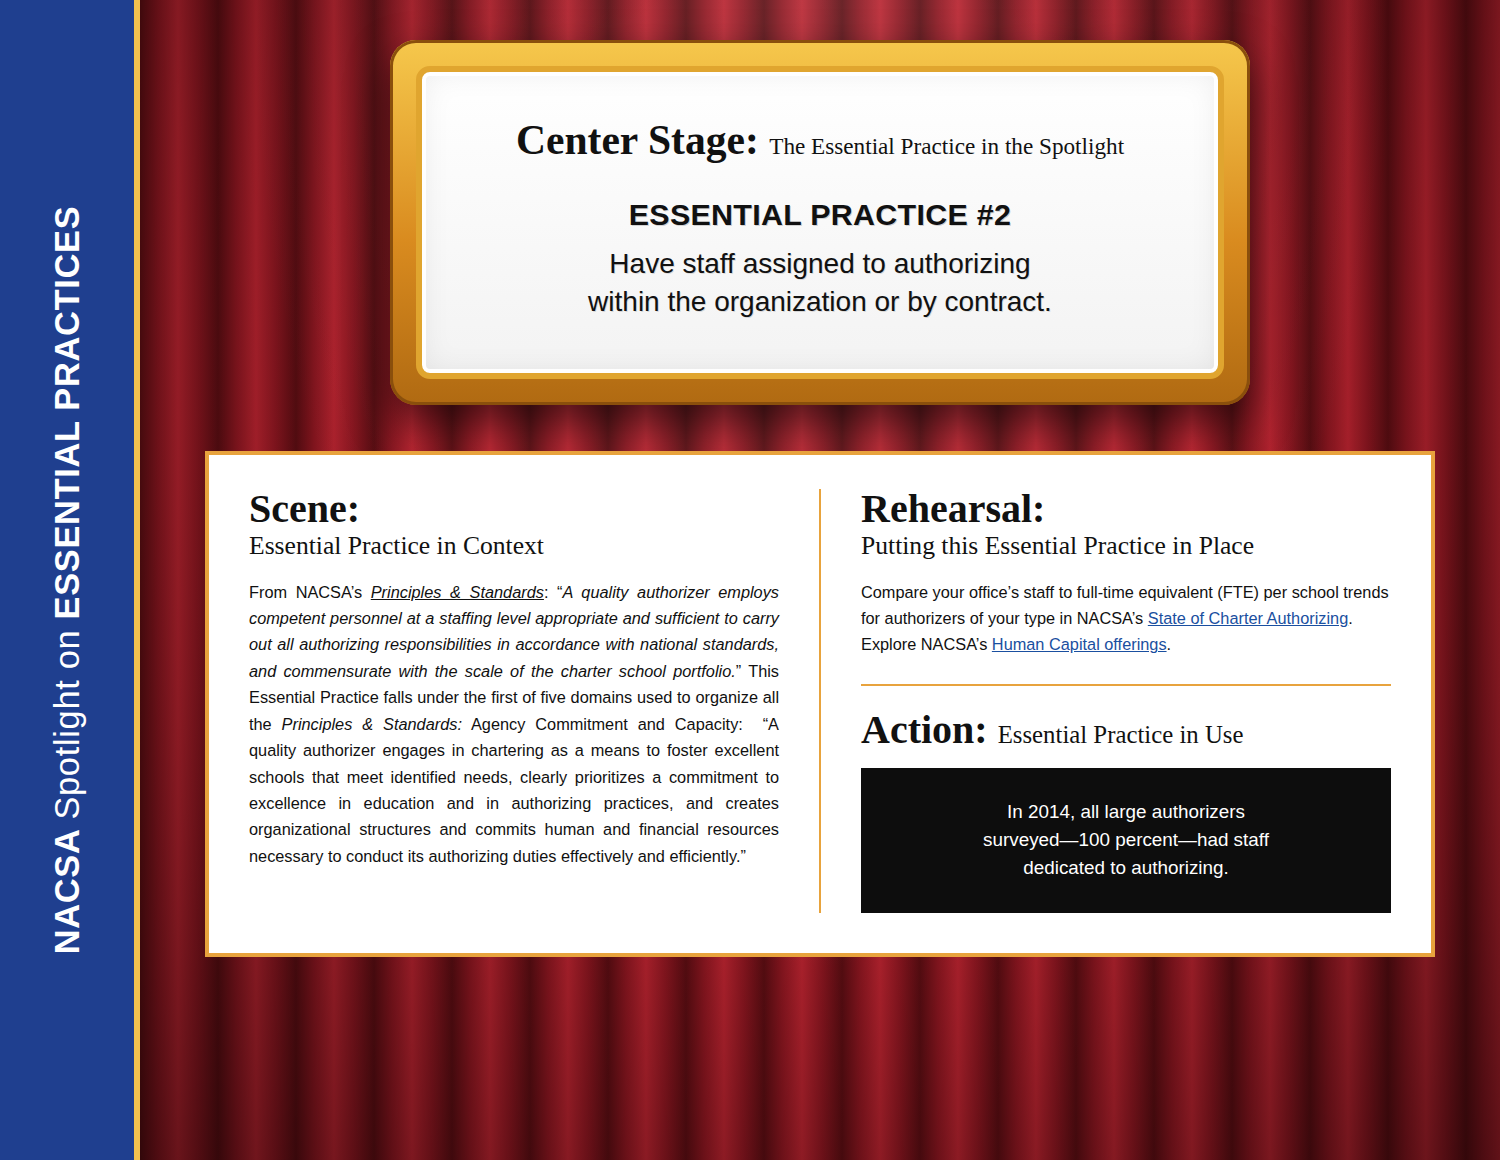NACSA Spotlight on ESSENTIAL PRACTICES
Center Stage: The Essential Practice in the Spotlight
ESSENTIAL PRACTICE #2
Have staff assigned to authorizing
within the organization or by contract.
Scene:
Essential Practice in Context
From NACSA’s Principles & Standards: “A quality authorizer employs competent personnel at a staffing level appropriate and sufficient to carry out all authorizing responsibilities in accordance with national standards, and commensurate with the scale of the charter school portfolio.” This Essential Practice falls under the first of five domains used to organize all the Principles & Standards: Agency Commitment and Capacity: “A quality authorizer engages in chartering as a means to foster excellent schools that meet identified needs, clearly prioritizes a commitment to excellence in education and in authorizing practices, and creates organizational structures and commits human and financial resources necessary to conduct its authorizing duties effectively and efficiently.”
Rehearsal:
Putting this Essential Practice in Place
Compare your office’s staff to full-time equivalent (FTE) per school trends for authorizers of your type in NACSA’s State of Charter Authorizing. Explore NACSA’s Human Capital offerings.
Action: Essential Practice in Use
In 2014, all large authorizers
surveyed—100 percent—had staff
dedicated to authorizing.